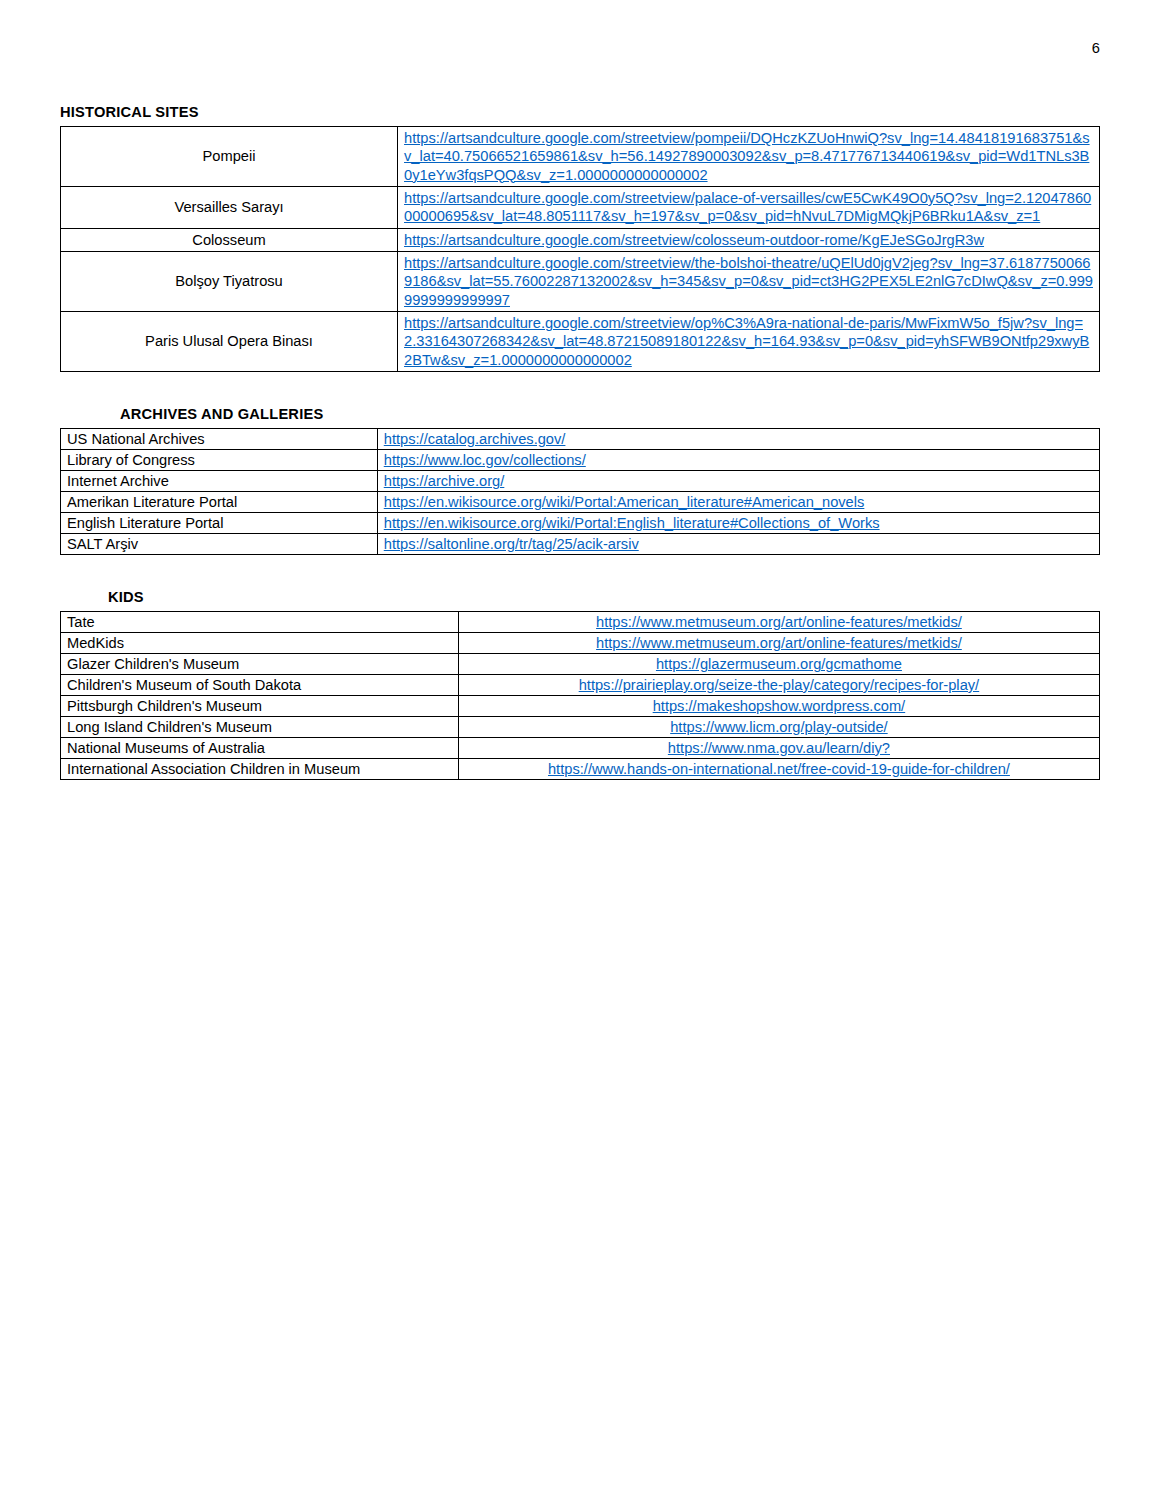6
HISTORICAL SITES
| Pompeii | https://artsandculture.google.com/streetview/pompeii/DQHczKZUoHnwiQ?sv_lng=14.48418191683751&sv_lat=40.75066521659861&sv_h=56.14927890003092&sv_p=8.471776713440619&sv_pid=Wd1TNLs3B0y1eYw3fqsPQQ&sv_z=1.0000000000000002 |
| Versailles Sarayı | https://artsandculture.google.com/streetview/palace-of-versailles/cwE5CwK49O0y5Q?sv_lng=2.1204786000000695&sv_lat=48.8051117&sv_h=197&sv_p=0&sv_pid=hNvuL7DMigMQkjP6BRku1A&sv_z=1 |
| Colosseum | https://artsandculture.google.com/streetview/colosseum-outdoor-rome/KgEJeSGoJrgR3w |
| Bolşoy Tiyatrosu | https://artsandculture.google.com/streetview/the-bolshoi-theatre/uQElUd0jgV2jeg?sv_lng=37.61877500669186&sv_lat=55.76002287132002&sv_h=345&sv_p=0&sv_pid=ct3HG2PEX5LE2nlG7cDIwQ&sv_z=0.9999999999999997 |
| Paris Ulusal Opera Binası | https://artsandculture.google.com/streetview/op%C3%A9ra-national-de-paris/MwFixmW5o_f5jw?sv_lng=2.33164307268342&sv_lat=48.87215089180122&sv_h=164.93&sv_p=0&sv_pid=yhSFWB9ONtfp29xwyB2BTw&sv_z=1.0000000000000002 |
ARCHIVES AND GALLERIES
| US National Archives | https://catalog.archives.gov/ |
| Library of Congress | https://www.loc.gov/collections/ |
| Internet Archive | https://archive.org/ |
| Amerikan Literature Portal | https://en.wikisource.org/wiki/Portal:American_literature#American_novels |
| English Literature Portal | https://en.wikisource.org/wiki/Portal:English_literature#Collections_of_Works |
| SALT Arşiv | https://saltonline.org/tr/tag/25/acik-arsiv |
KIDS
| Tate | https://www.metmuseum.org/art/online-features/metkids/ |
| MedKids | https://www.metmuseum.org/art/online-features/metkids/ |
| Glazer Children's Museum | https://glazermuseum.org/gcmathome |
| Children's Museum of South Dakota | https://prairieplay.org/seize-the-play/category/recipes-for-play/ |
| Pittsburgh Children's Museum | https://makeshopshow.wordpress.com/ |
| Long Island Children's Museum | https://www.licm.org/play-outside/ |
| National Museums of Australia | https://www.nma.gov.au/learn/diy? |
| International Association Children in Museum | https://www.hands-on-international.net/free-covid-19-guide-for-children/ |